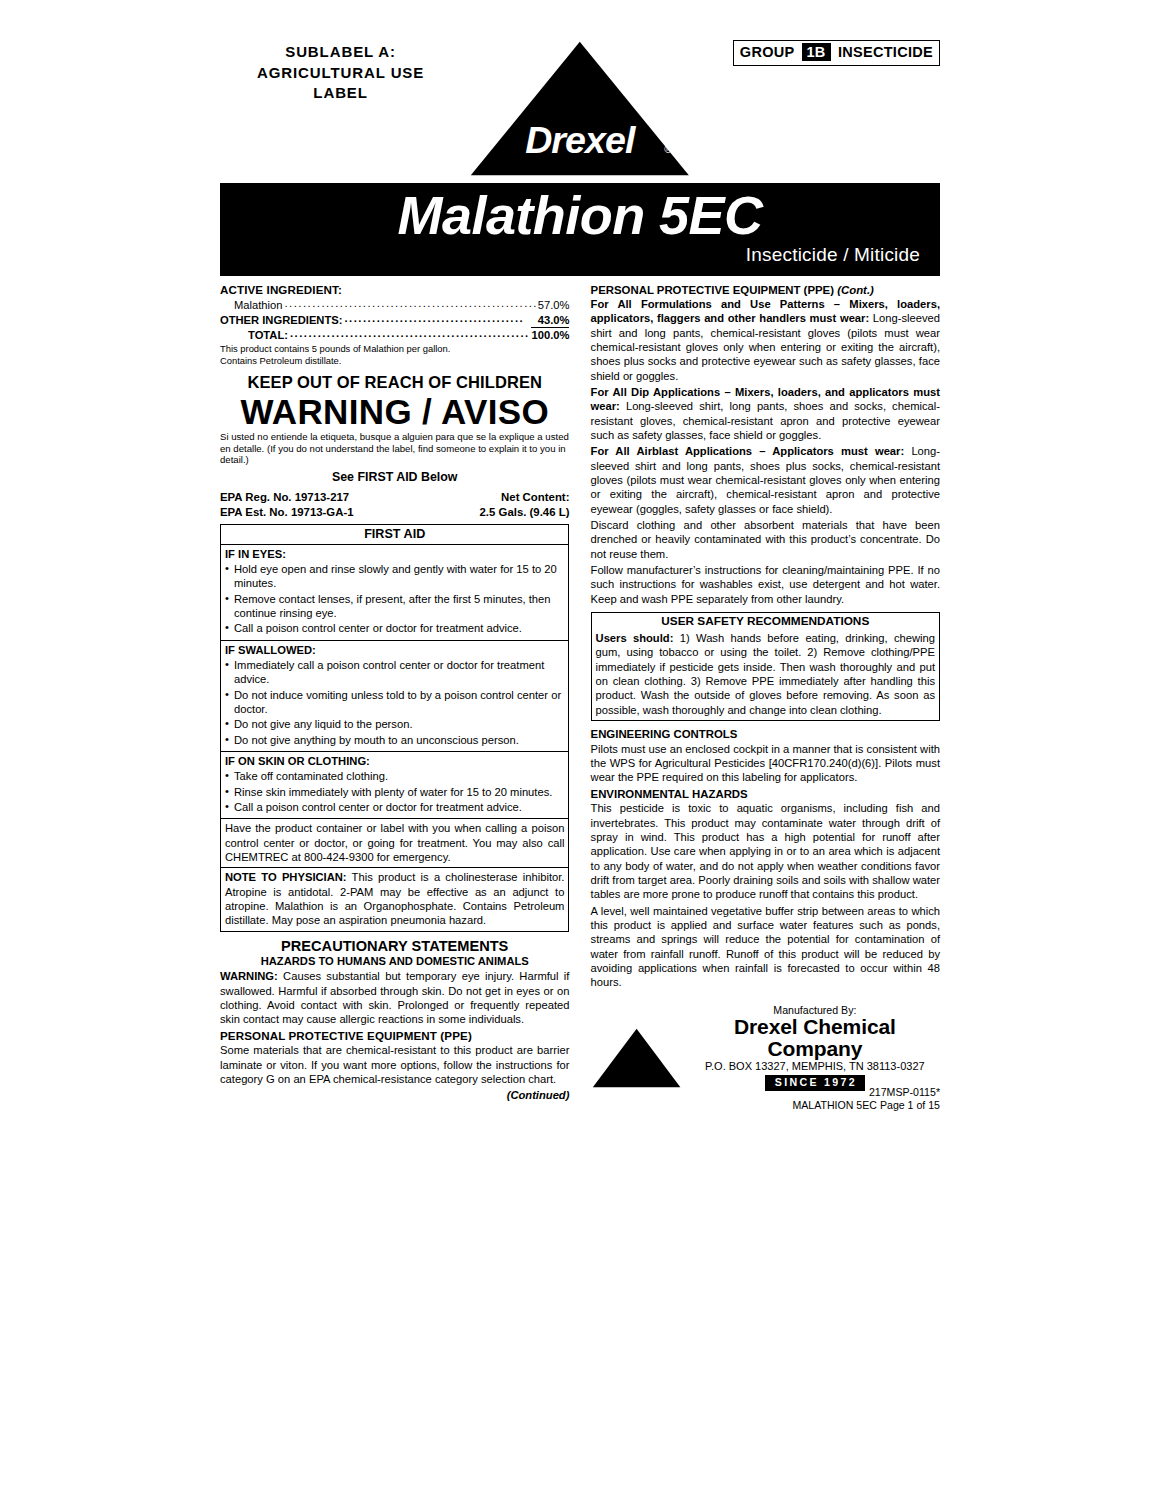SUBLABEL A:
AGRICULTURAL USE
LABEL
Drexel ®
GROUP 1B INSECTICIDE
Malathion 5EC
Insecticide / Miticide
ACTIVE INGREDIENT:
Malathion ........................................................... 57.0%
OTHER INGREDIENTS: ....................................... 43.0%
TOTAL: ............................................................. 100.0%
This product contains 5 pounds of Malathion per gallon.
Contains Petroleum distillate.
KEEP OUT OF REACH OF CHILDREN
WARNING / AVISO
Si usted no entiende la etiqueta, busque a alguien para que se la explique a usted en detalle. (If you do not understand the label, find someone to explain it to you in detail.)
See FIRST AID Below
EPA Reg. No. 19713-217
EPA Est. No. 19713-GA-1
Net Content:
2.5 Gals. (9.46 L)
FIRST AID
IF IN EYES:
Hold eye open and rinse slowly and gently with water for 15 to 20 minutes.
Remove contact lenses, if present, after the first 5 minutes, then continue rinsing eye.
Call a poison control center or doctor for treatment advice.
IF SWALLOWED:
Immediately call a poison control center or doctor for treatment advice.
Do not induce vomiting unless told to by a poison control center or doctor.
Do not give any liquid to the person.
Do not give anything by mouth to an unconscious person.
IF ON SKIN OR CLOTHING:
Take off contaminated clothing.
Rinse skin immediately with plenty of water for 15 to 20 minutes.
Call a poison control center or doctor for treatment advice.
Have the product container or label with you when calling a poison control center or doctor, or going for treatment. You may also call CHEMTREC at 800-424-9300 for emergency.
NOTE TO PHYSICIAN: This product is a cholinesterase inhibitor. Atropine is antidotal. 2-PAM may be effective as an adjunct to atropine. Malathion is an Organophosphate. Contains Petroleum distillate. May pose an aspiration pneumonia hazard.
PRECAUTIONARY STATEMENTS
HAZARDS TO HUMANS AND DOMESTIC ANIMALS
WARNING: Causes substantial but temporary eye injury. Harmful if swallowed. Harmful if absorbed through skin. Do not get in eyes or on clothing. Avoid contact with skin. Prolonged or frequently repeated skin contact may cause allergic reactions in some individuals.
PERSONAL PROTECTIVE EQUIPMENT (PPE)
Some materials that are chemical-resistant to this product are barrier laminate or viton. If you want more options, follow the instructions for category G on an EPA chemical-resistance category selection chart.
(Continued)
PERSONAL PROTECTIVE EQUIPMENT (PPE) (Cont.)
For All Formulations and Use Patterns – Mixers, loaders, applicators, flaggers and other handlers must wear: Long-sleeved shirt and long pants, chemical-resistant gloves (pilots must wear chemical-resistant gloves only when entering or exiting the aircraft), shoes plus socks and protective eyewear such as safety glasses, face shield or goggles.
For All Dip Applications – Mixers, loaders, and applicators must wear: Long-sleeved shirt, long pants, shoes and socks, chemical-resistant gloves, chemical-resistant apron and protective eyewear such as safety glasses, face shield or goggles.
For All Airblast Applications – Applicators must wear: Long-sleeved shirt and long pants, shoes plus socks, chemical-resistant gloves (pilots must wear chemical-resistant gloves only when entering or exiting the aircraft), chemical-resistant apron and protective eyewear (goggles, safety glasses or face shield).
Discard clothing and other absorbent materials that have been drenched or heavily contaminated with this product’s concentrate. Do not reuse them.
Follow manufacturer’s instructions for cleaning/maintaining PPE. If no such instructions for washables exist, use detergent and hot water. Keep and wash PPE separately from other laundry.
USER SAFETY RECOMMENDATIONS
Users should: 1) Wash hands before eating, drinking, chewing gum, using tobacco or using the toilet. 2) Remove clothing/PPE immediately if pesticide gets inside. Then wash thoroughly and put on clean clothing. 3) Remove PPE immediately after handling this product. Wash the outside of gloves before removing. As soon as possible, wash thoroughly and change into clean clothing.
ENGINEERING CONTROLS
Pilots must use an enclosed cockpit in a manner that is consistent with the WPS for Agricultural Pesticides [40CFR170.240(d)(6)]. Pilots must wear the PPE required on this labeling for applicators.
ENVIRONMENTAL HAZARDS
This pesticide is toxic to aquatic organisms, including fish and invertebrates. This product may contaminate water through drift of spray in wind. This product has a high potential for runoff after application. Use care when applying in or to an area which is adjacent to any body of water, and do not apply when weather conditions favor drift from target area. Poorly draining soils and soils with shallow water tables are more prone to produce runoff that contains this product.
A level, well maintained vegetative buffer strip between areas to which this product is applied and surface water features such as ponds, streams and springs will reduce the potential for contamination of water from rainfall runoff. Runoff of this product will be reduced by avoiding applications when rainfall is forecasted to occur within 48 hours.
Manufactured By:
Drexel Chemical Company
P.O. BOX 13327, MEMPHIS, TN 38113-0327
SINCE 1972
217MSP-0115*
MALATHION 5EC Page 1 of 15